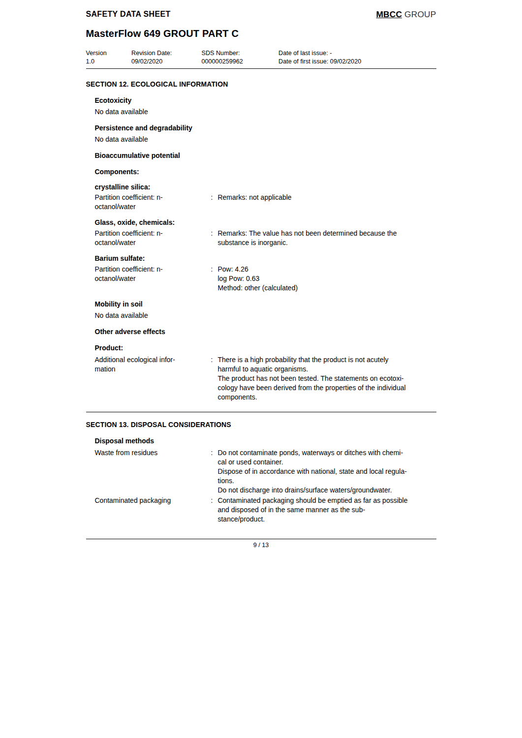SAFETY DATA SHEET
MBCC GROUP
MasterFlow 649 GROUT PART C
| Version 1.0 | Revision Date: 09/02/2020 | SDS Number: 000000259962 | Date of last issue: - Date of first issue: 09/02/2020 |
SECTION 12. ECOLOGICAL INFORMATION
Ecotoxicity
No data available
Persistence and degradability
No data available
Bioaccumulative potential
Components:
crystalline silica:
| Partition coefficient: n- octanol/water | : | Remarks: not applicable |
Glass, oxide, chemicals:
| Partition coefficient: n- octanol/water | : | Remarks: The value has not been determined because the substance is inorganic. |
Barium sulfate:
| Partition coefficient: n- octanol/water | : | Pow: 4.26 log Pow: 0.63 Method: other (calculated) |
Mobility in soil
No data available
Other adverse effects
Product:
| Additional ecological infor- mation | : | There is a high probability that the product is not acutely harmful to aquatic organisms. The product has not been tested. The statements on ecotoxi- cology have been derived from the properties of the individual components. |
SECTION 13. DISPOSAL CONSIDERATIONS
Disposal methods
| Waste from residues | : | Do not contaminate ponds, waterways or ditches with chemi- cal or used container. Dispose of in accordance with national, state and local regula- tions. Do not discharge into drains/surface waters/groundwater. |
| Contaminated packaging | : | Contaminated packaging should be emptied as far as possible and disposed of in the same manner as the sub- stance/product. |
9 / 13